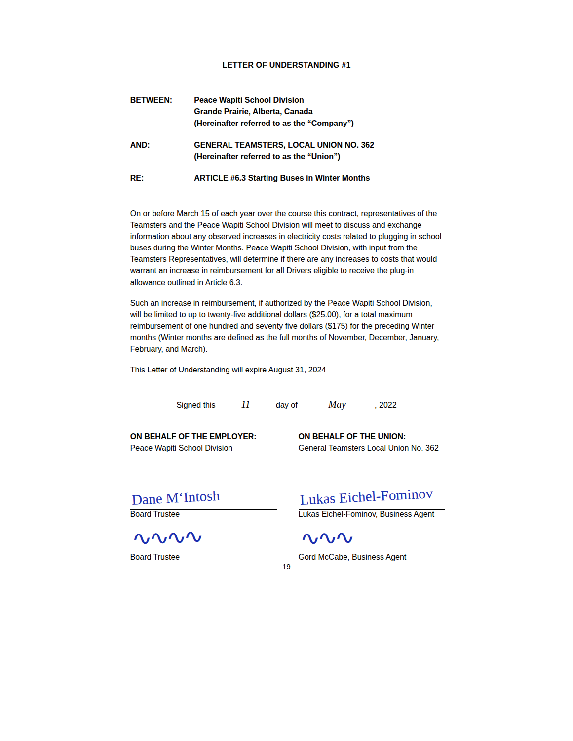LETTER OF UNDERSTANDING #1
| BETWEEN: | Peace Wapiti School Division Grande Prairie, Alberta, Canada (Hereinafter referred to as the “Company”) |
| AND: | GENERAL TEAMSTERS, LOCAL UNION NO. 362 (Hereinafter referred to as the “Union”) |
| RE: | ARTICLE #6.3 Starting Buses in Winter Months |
On or before March 15 of each year over the course this contract, representatives of the Teamsters and the Peace Wapiti School Division will meet to discuss and exchange information about any observed increases in electricity costs related to plugging in school buses during the Winter Months. Peace Wapiti School Division, with input from the Teamsters Representatives, will determine if there are any increases to costs that would warrant an increase in reimbursement for all Drivers eligible to receive the plug-in allowance outlined in Article 6.3.
Such an increase in reimbursement, if authorized by the Peace Wapiti School Division, will be limited to up to twenty-five additional dollars ($25.00), for a total maximum reimbursement of one hundred and seventy five dollars ($175) for the preceding Winter months (Winter months are defined as the full months of November, December, January, February, and March).
This Letter of Understanding will expire August 31, 2024
Signed this 11 day of May, 2022
ON BEHALF OF THE EMPLOYER:
Peace Wapiti School Division
Dane M‘Intosh Board Trustee
∿∿∿∿ Board Trustee
ON BEHALF OF THE UNION:
General Teamsters Local Union No. 362
Lukas Eichel-Fominov Lukas Eichel-Fominov, Business Agent
∿∿∿ Gord McCabe, Business Agent
19